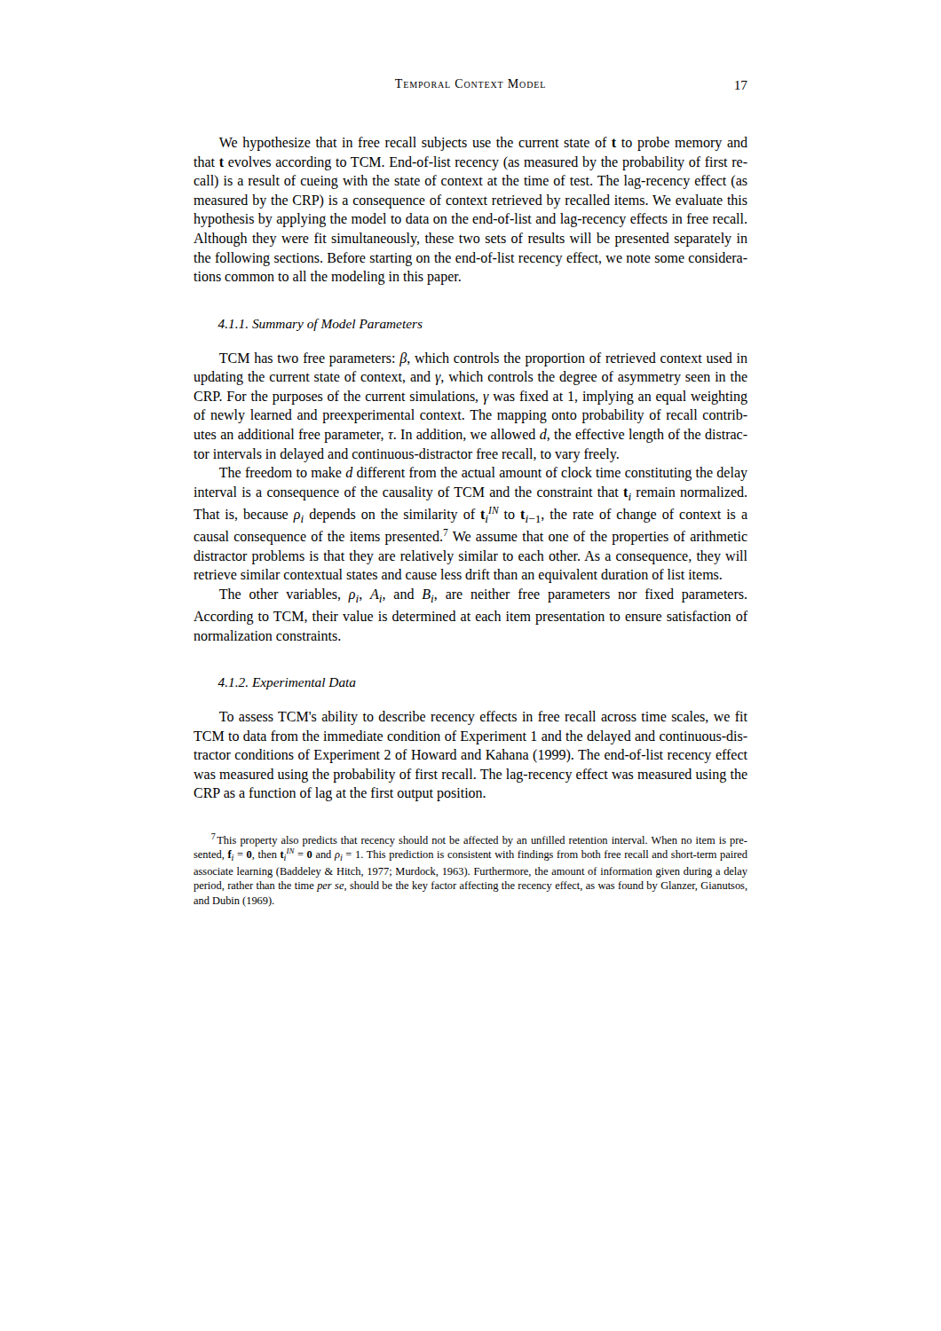Temporal Context Model 17
We hypothesize that in free recall subjects use the current state of t to probe memory and that t evolves according to TCM. End-of-list recency (as measured by the probability of first recall) is a result of cueing with the state of context at the time of test. The lag-recency effect (as measured by the CRP) is a consequence of context retrieved by recalled items. We evaluate this hypothesis by applying the model to data on the end-of-list and lag-recency effects in free recall. Although they were fit simultaneously, these two sets of results will be presented separately in the following sections. Before starting on the end-of-list recency effect, we note some considerations common to all the modeling in this paper.
4.1.1. Summary of Model Parameters
TCM has two free parameters: β, which controls the proportion of retrieved context used in updating the current state of context, and γ, which controls the degree of asymmetry seen in the CRP. For the purposes of the current simulations, γ was fixed at 1, implying an equal weighting of newly learned and preexperimental context. The mapping onto probability of recall contributes an additional free parameter, τ. In addition, we allowed d, the effective length of the distractor intervals in delayed and continuous-distractor free recall, to vary freely.
The freedom to make d different from the actual amount of clock time constituting the delay interval is a consequence of the causality of TCM and the constraint that ti remain normalized. That is, because ρi depends on the similarity of tiIN to ti−1, the rate of change of context is a causal consequence of the items presented.7 We assume that one of the properties of arithmetic distractor problems is that they are relatively similar to each other. As a consequence, they will retrieve similar contextual states and cause less drift than an equivalent duration of list items.
The other variables, ρi, Ai, and Bi, are neither free parameters nor fixed parameters. According to TCM, their value is determined at each item presentation to ensure satisfaction of normalization constraints.
4.1.2. Experimental Data
To assess TCM's ability to describe recency effects in free recall across time scales, we fit TCM to data from the immediate condition of Experiment 1 and the delayed and continuous-distractor conditions of Experiment 2 of Howard and Kahana (1999). The end-of-list recency effect was measured using the probability of first recall. The lag-recency effect was measured using the CRP as a function of lag at the first output position.
7 This property also predicts that recency should not be affected by an unfilled retention interval. When no item is presented, fi = 0, then tiIN = 0 and ρi = 1. This prediction is consistent with findings from both free recall and short-term paired associate learning (Baddeley & Hitch, 1977; Murdock, 1963). Furthermore, the amount of information given during a delay period, rather than the time per se, should be the key factor affecting the recency effect, as was found by Glanzer, Gianutsos, and Dubin (1969).